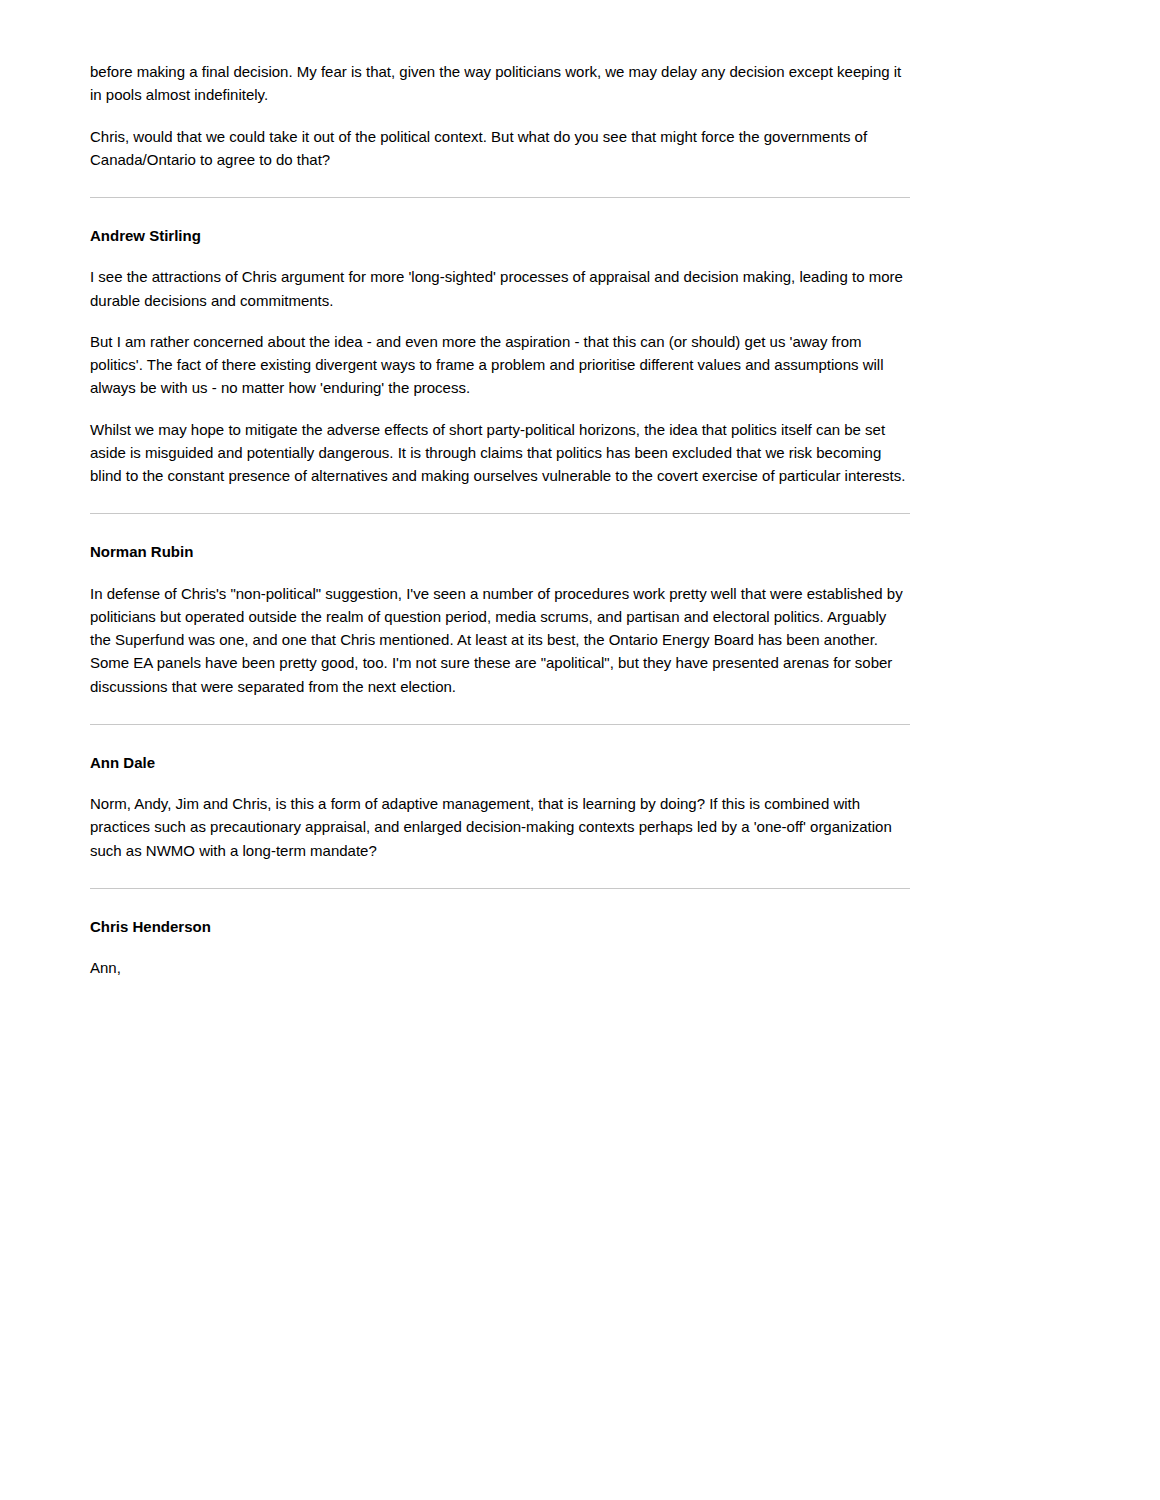before making a final decision. My fear is that, given the way politicians work, we may delay any decision except keeping it in pools almost indefinitely.
Chris, would that we could take it out of the political context. But what do you see that might force the governments of Canada/Ontario to agree to do that?
Andrew Stirling
I see the attractions of Chris argument for more 'long-sighted' processes of appraisal and decision making, leading to more durable decisions and commitments.
But I am rather concerned about the idea - and even more the aspiration - that this can (or should) get us 'away from politics'. The fact of there existing divergent ways to frame a problem and prioritise different values and assumptions will always be with us - no matter how 'enduring' the process.
Whilst we may hope to mitigate the adverse effects of short party-political horizons, the idea that politics itself can be set aside is misguided and potentially dangerous. It is through claims that politics has been excluded that we risk becoming blind to the constant presence of alternatives and making ourselves vulnerable to the covert exercise of particular interests.
Norman Rubin
In defense of Chris's "non-political" suggestion, I've seen a number of procedures work pretty well that were established by politicians but operated outside the realm of question period, media scrums, and partisan and electoral politics. Arguably the Superfund was one, and one that Chris mentioned. At least at its best, the Ontario Energy Board has been another. Some EA panels have been pretty good, too. I'm not sure these are "apolitical", but they have presented arenas for sober discussions that were separated from the next election.
Ann Dale
Norm, Andy, Jim and Chris, is this a form of adaptive management, that is learning by doing? If this is combined with practices such as precautionary appraisal, and enlarged decision-making contexts perhaps led by a 'one-off' organization such as NWMO with a long-term mandate?
Chris Henderson
Ann,